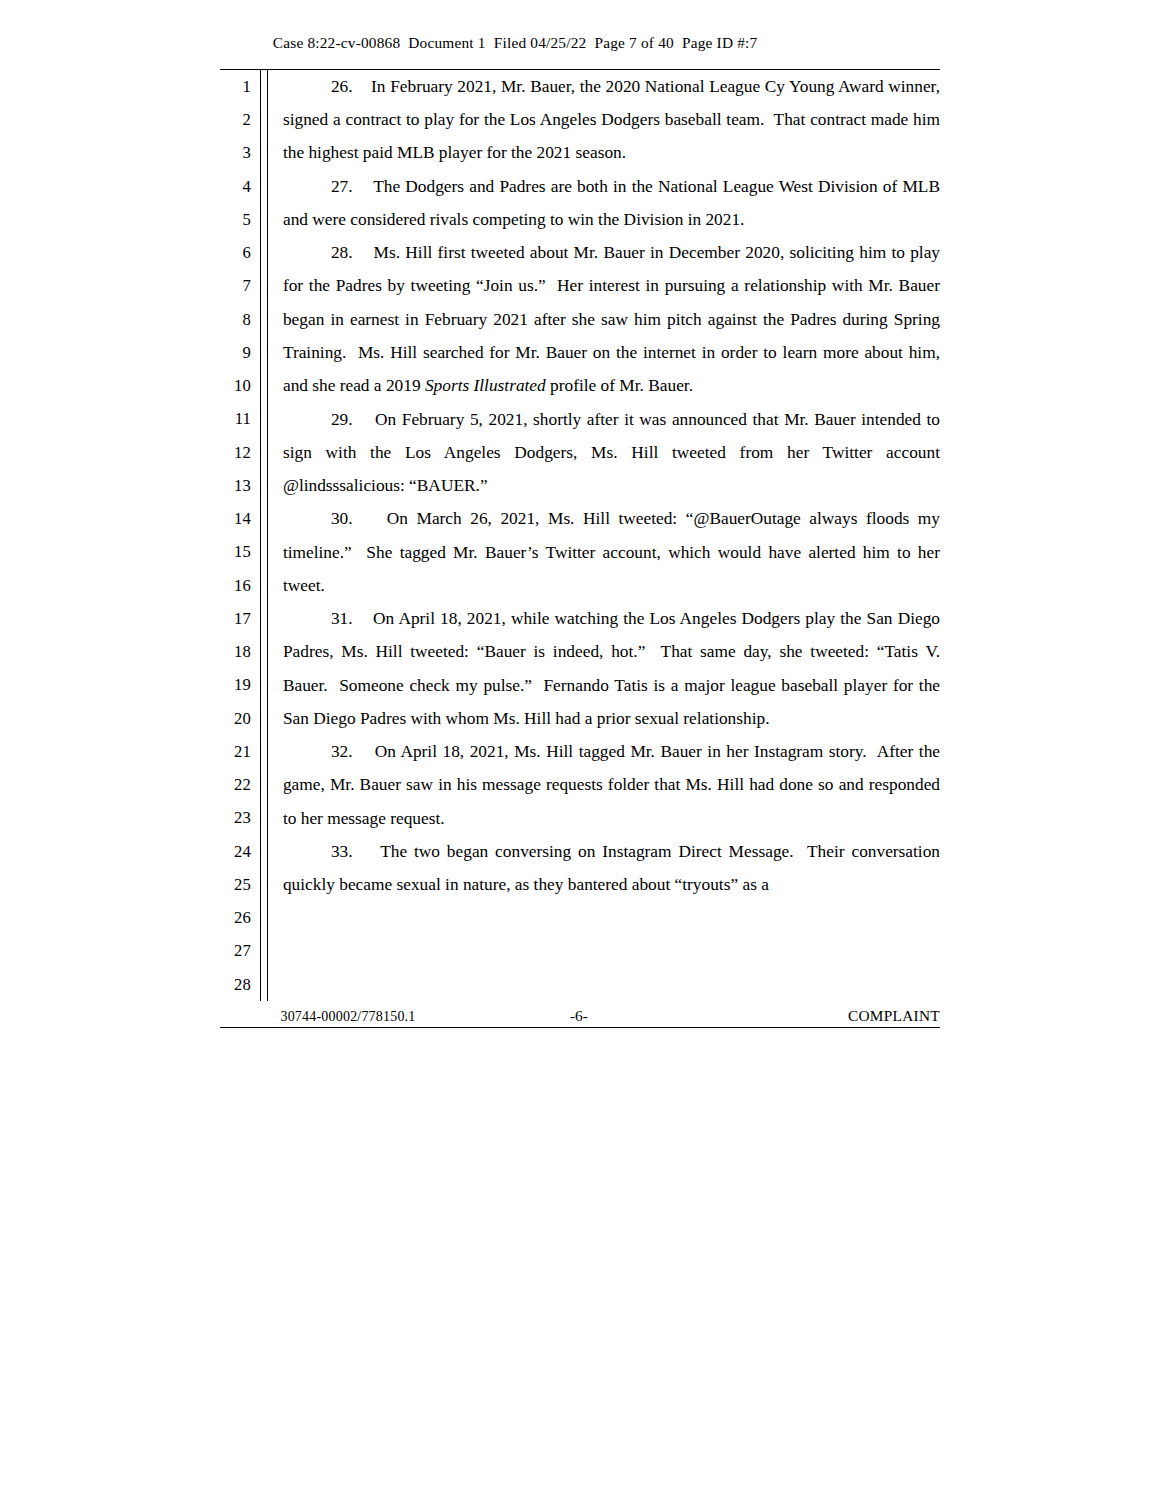Case 8:22-cv-00868 Document 1 Filed 04/25/22 Page 7 of 40 Page ID #:7
1
2
3
4
5
6
7
8
9
10
11
12
13
14
15
16
17
18
19
20
21
22
23
24
25
26
27
28
26. In February 2021, Mr. Bauer, the 2020 National League Cy Young Award winner, signed a contract to play for the Los Angeles Dodgers baseball team. That contract made him the highest paid MLB player for the 2021 season.
27. The Dodgers and Padres are both in the National League West Division of MLB and were considered rivals competing to win the Division in 2021.
28. Ms. Hill first tweeted about Mr. Bauer in December 2020, soliciting him to play for the Padres by tweeting “Join us.” Her interest in pursuing a relationship with Mr. Bauer began in earnest in February 2021 after she saw him pitch against the Padres during Spring Training. Ms. Hill searched for Mr. Bauer on the internet in order to learn more about him, and she read a 2019 Sports Illustrated profile of Mr. Bauer.
29. On February 5, 2021, shortly after it was announced that Mr. Bauer intended to sign with the Los Angeles Dodgers, Ms. Hill tweeted from her Twitter account @lindsssalicious: “BAUER.”
30. On March 26, 2021, Ms. Hill tweeted: “@BauerOutage always floods my timeline.” She tagged Mr. Bauer’s Twitter account, which would have alerted him to her tweet.
31. On April 18, 2021, while watching the Los Angeles Dodgers play the San Diego Padres, Ms. Hill tweeted: “Bauer is indeed, hot.” That same day, she tweeted: “Tatis V. Bauer. Someone check my pulse.” Fernando Tatis is a major league baseball player for the San Diego Padres with whom Ms. Hill had a prior sexual relationship.
32. On April 18, 2021, Ms. Hill tagged Mr. Bauer in her Instagram story. After the game, Mr. Bauer saw in his message requests folder that Ms. Hill had done so and responded to her message request.
33. The two began conversing on Instagram Direct Message. Their conversation quickly became sexual in nature, as they bantered about “tryouts” as a
30744-00002/778150.1
-6-
COMPLAINT